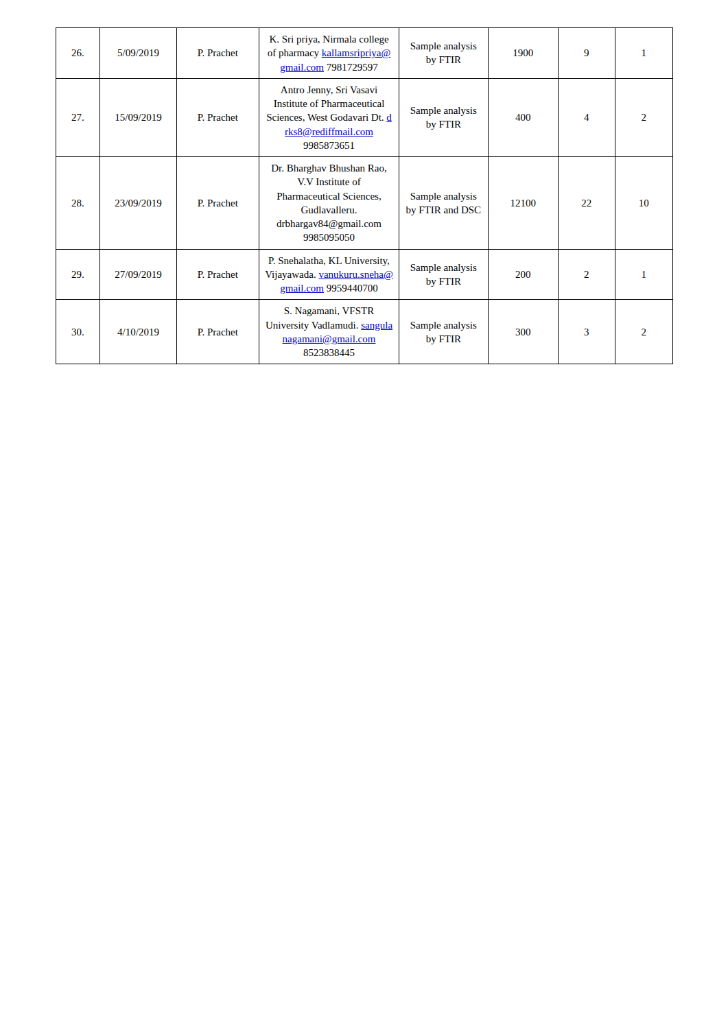| 26. | 5/09/2019 | P. Prachet | K. Sri priya, Nirmala college of pharmacy kallamsripriya@gmail.com 7981729597 | Sample analysis by FTIR | 1900 | 9 | 1 |
| 27. | 15/09/2019 | P. Prachet | Antro Jenny, Sri Vasavi Institute of Pharmaceutical Sciences, West Godavari Dt. drks8@rediffmail.com 9985873651 | Sample analysis by FTIR | 400 | 4 | 2 |
| 28. | 23/09/2019 | P. Prachet | Dr. Bharghav Bhushan Rao, V.V Institute of Pharmaceutical Sciences, Gudlavalleru. drbhargav84@gmail.com 9985095050 | Sample analysis by FTIR and DSC | 12100 | 22 | 10 |
| 29. | 27/09/2019 | P. Prachet | P. Snehalatha, KL University, Vijayawada. vanukuru.sneha@gmail.com 9959440700 | Sample analysis by FTIR | 200 | 2 | 1 |
| 30. | 4/10/2019 | P. Prachet | S. Nagamani, VFSTR University Vadlamudi. sangulanagamani@gmail.com 8523838445 | Sample analysis by FTIR | 300 | 3 | 2 |